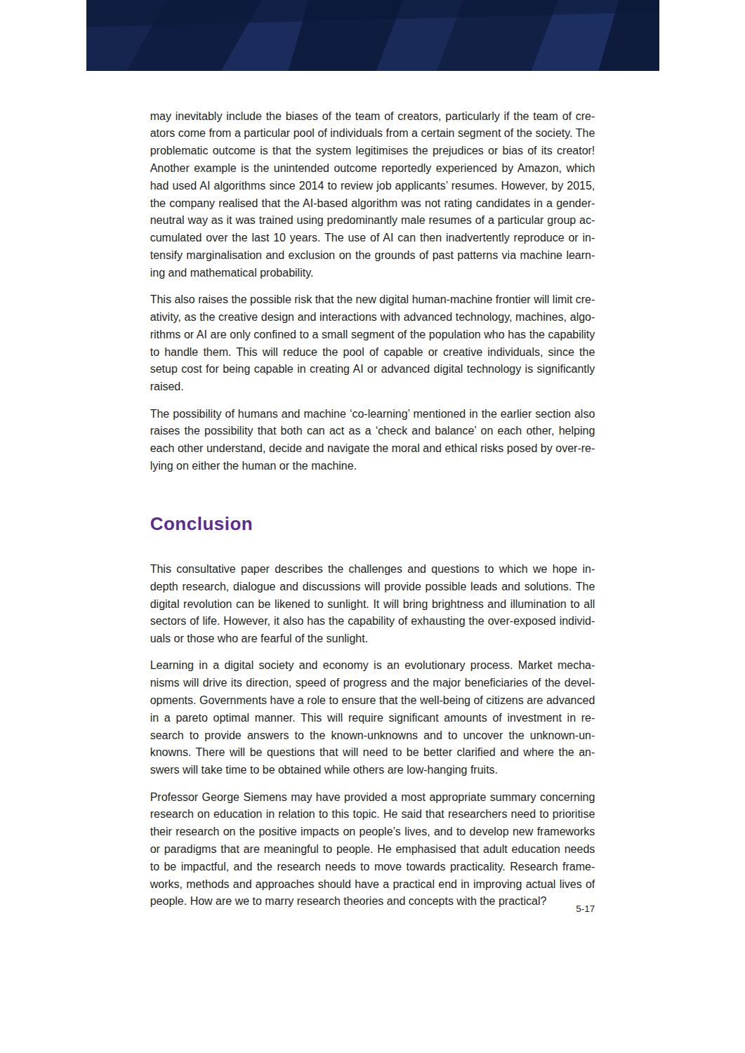may inevitably include the biases of the team of creators, particularly if the team of creators come from a particular pool of individuals from a certain segment of the society. The problematic outcome is that the system legitimises the prejudices or bias of its creator! Another example is the unintended outcome reportedly experienced by Amazon, which had used AI algorithms since 2014 to review job applicants’ resumes. However, by 2015, the company realised that the AI-based algorithm was not rating candidates in a gender-neutral way as it was trained using predominantly male resumes of a particular group accumulated over the last 10 years. The use of AI can then inadvertently reproduce or intensify marginalisation and exclusion on the grounds of past patterns via machine learning and mathematical probability.
This also raises the possible risk that the new digital human-machine frontier will limit creativity, as the creative design and interactions with advanced technology, machines, algorithms or AI are only confined to a small segment of the population who has the capability to handle them. This will reduce the pool of capable or creative individuals, since the setup cost for being capable in creating AI or advanced digital technology is significantly raised.
The possibility of humans and machine ‘co-learning’ mentioned in the earlier section also raises the possibility that both can act as a ‘check and balance’ on each other, helping each other understand, decide and navigate the moral and ethical risks posed by over-relying on either the human or the machine.
Conclusion
This consultative paper describes the challenges and questions to which we hope in-depth research, dialogue and discussions will provide possible leads and solutions. The digital revolution can be likened to sunlight. It will bring brightness and illumination to all sectors of life. However, it also has the capability of exhausting the over-exposed individuals or those who are fearful of the sunlight.
Learning in a digital society and economy is an evolutionary process. Market mechanisms will drive its direction, speed of progress and the major beneficiaries of the developments. Governments have a role to ensure that the well-being of citizens are advanced in a pareto optimal manner. This will require significant amounts of investment in research to provide answers to the known-unknowns and to uncover the unknown-unknowns. There will be questions that will need to be better clarified and where the answers will take time to be obtained while others are low-hanging fruits.
Professor George Siemens may have provided a most appropriate summary concerning research on education in relation to this topic. He said that researchers need to prioritise their research on the positive impacts on people’s lives, and to develop new frameworks or paradigms that are meaningful to people. He emphasised that adult education needs to be impactful, and the research needs to move towards practicality. Research frameworks, methods and approaches should have a practical end in improving actual lives of people. How are we to marry research theories and concepts with the practical?
5-17